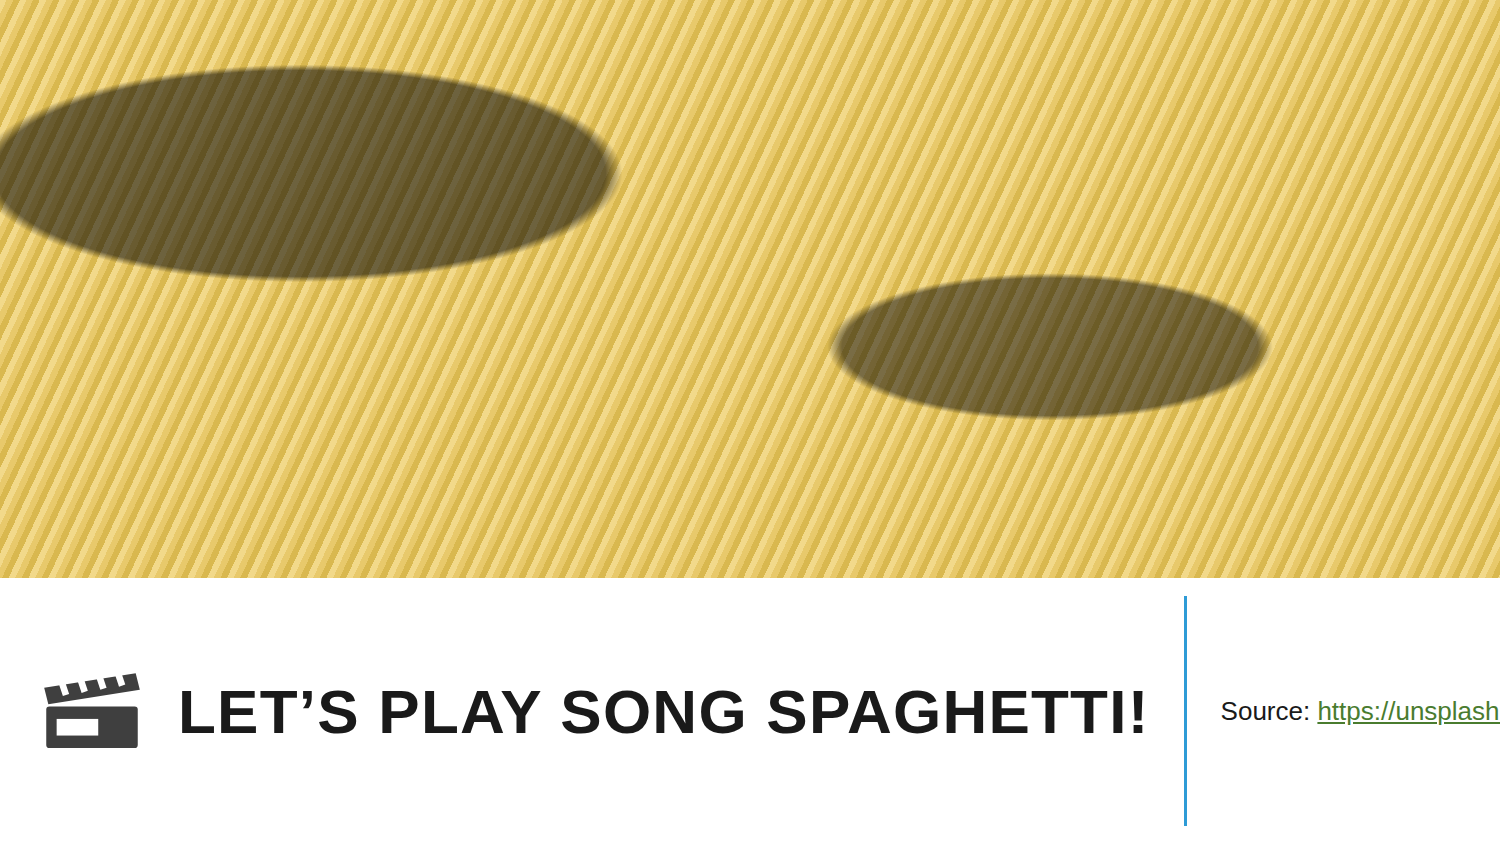Let’s Play Song Spaghetti!
Source: https://unsplash.com/